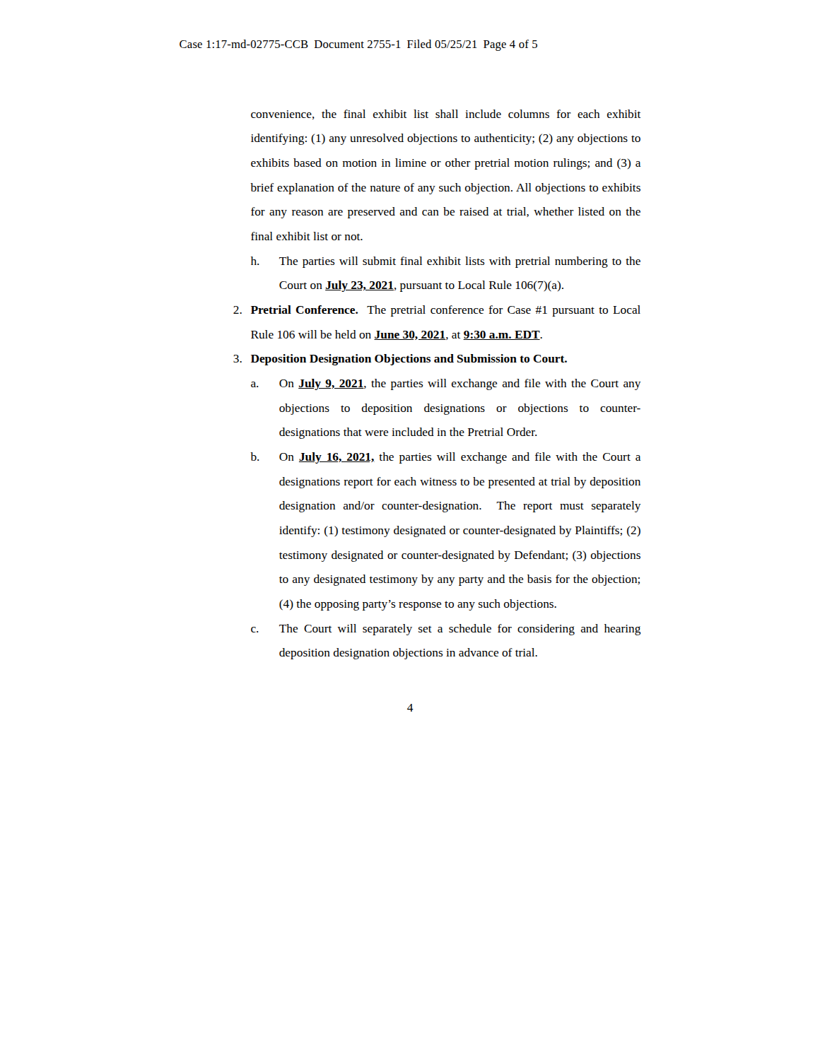Case 1:17-md-02775-CCB Document 2755-1 Filed 05/25/21 Page 4 of 5
convenience, the final exhibit list shall include columns for each exhibit identifying: (1) any unresolved objections to authenticity; (2) any objections to exhibits based on motion in limine or other pretrial motion rulings; and (3) a brief explanation of the nature of any such objection. All objections to exhibits for any reason are preserved and can be raised at trial, whether listed on the final exhibit list or not.
h.
The parties will submit final exhibit lists with pretrial numbering to the Court on July 23, 2021, pursuant to Local Rule 106(7)(a).
2.
Pretrial Conference. The pretrial conference for Case #1 pursuant to Local Rule 106 will be held on June 30, 2021, at 9:30 a.m. EDT.
3.
Deposition Designation Objections and Submission to Court.
a.
On July 9, 2021, the parties will exchange and file with the Court any objections to deposition designations or objections to counter-designations that were included in the Pretrial Order.
b.
On July 16, 2021, the parties will exchange and file with the Court a designations report for each witness to be presented at trial by deposition designation and/or counter-designation. The report must separately identify: (1) testimony designated or counter-designated by Plaintiffs; (2) testimony designated or counter-designated by Defendant; (3) objections to any designated testimony by any party and the basis for the objection; (4) the opposing party’s response to any such objections.
c.
The Court will separately set a schedule for considering and hearing deposition designation objections in advance of trial.
4